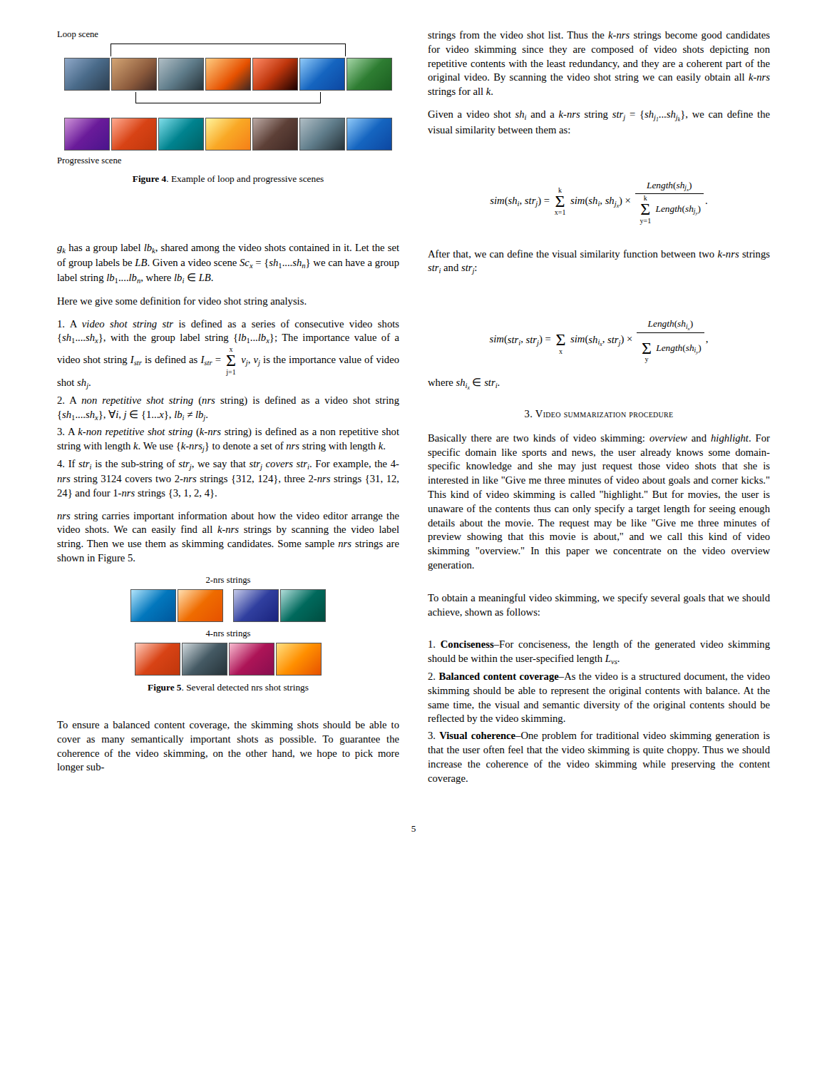Loop scene
Progressive scene
Figure 4. Example of loop and progressive scenes
gk has a group label lbk, shared among the video shots contained in it. Let the set of group labels be LB. Given a video scene Scx = {sh1....shn} we can have a group label string lb1....lbn, where lbi ∈ LB.
Here we give some definition for video shot string analysis.
1. A video shot string str is defined as a series of consecutive video shots {sh1....shx}, with the group label string {lb1...lbx}; The importance value of a video shot string Istr is defined as Istr = xΣj=1 vj, vj is the importance value of video shot shj.
2. A non repetitive shot string (nrs string) is defined as a video shot string {sh1....shx}, ∀i, j ∈ {1...x}, lbi ≠ lbj.
3. A k-non repetitive shot string (k-nrs string) is defined as a non repetitive shot string with length k. We use {k-nrsj} to denote a set of nrs string with length k.
4. If stri is the sub-string of strj, we say that strj covers stri. For example, the 4-nrs string 3124 covers two 2-nrs strings {312, 124}, three 2-nrs strings {31, 12, 24} and four 1-nrs strings {3, 1, 2, 4}.
nrs string carries important information about how the video editor arrange the video shots. We can easily find all k-nrs strings by scanning the video label string. Then we use them as skimming candidates. Some sample nrs strings are shown in Figure 5.
2-nrs strings
4-nrs strings
Figure 5. Several detected nrs shot strings
To ensure a balanced content coverage, the skimming shots should be able to cover as many semantically important shots as possible. To guarantee the coherence of the video skimming, on the other hand, we hope to pick more longer sub-
strings from the video shot list. Thus the k-nrs strings become good candidates for video skimming since they are composed of video shots depicting non repetitive contents with the least redundancy, and they are a coherent part of the original video. By scanning the video shot string we can easily obtain all k-nrs strings for all k.
Given a video shot shi and a k-nrs string strj = {shj1...shjk}, we can define the visual similarity between them as:
sim(shi, strj) = kΣx=1 sim(shi, shjx) × Length(shjx) kΣy=1 Length(shjy) .
After that, we can define the visual similarity function between two k-nrs strings stri and strj:
sim(stri, strj) = Σx sim(shix, strj) × Length(shix) Σy Length(shiy) ,
where shix ∈ stri.
3. Video summarization procedure
Basically there are two kinds of video skimming: overview and highlight. For specific domain like sports and news, the user already knows some domain-specific knowledge and she may just request those video shots that she is interested in like "Give me three minutes of video about goals and corner kicks." This kind of video skimming is called "highlight." But for movies, the user is unaware of the contents thus can only specify a target length for seeing enough details about the movie. The request may be like "Give me three minutes of preview showing that this movie is about," and we call this kind of video skimming "overview." In this paper we concentrate on the video overview generation.
To obtain a meaningful video skimming, we specify several goals that we should achieve, shown as follows:
1. Conciseness–For conciseness, the length of the generated video skimming should be within the user-specified length Lvs.
2. Balanced content coverage–As the video is a structured document, the video skimming should be able to represent the original contents with balance. At the same time, the visual and semantic diversity of the original contents should be reflected by the video skimming.
3. Visual coherence–One problem for traditional video skimming generation is that the user often feel that the video skimming is quite choppy. Thus we should increase the coherence of the video skimming while preserving the content coverage.
5